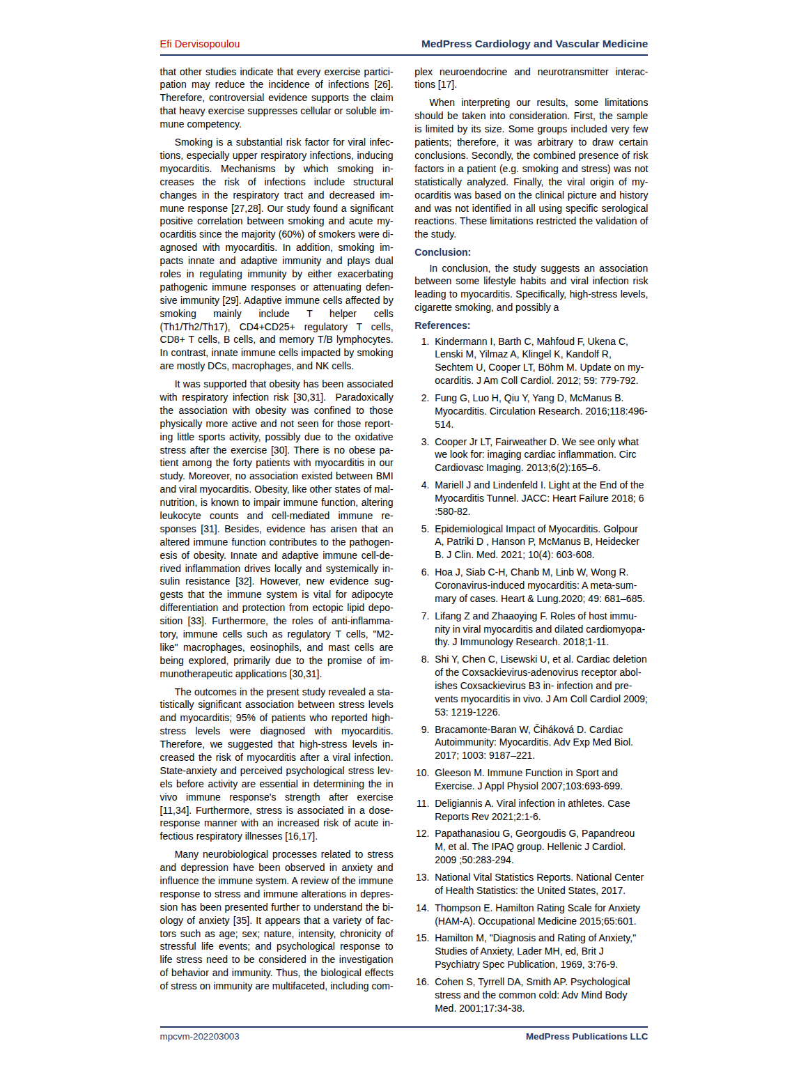Efi Dervisopoulou MedPress Cardiology and Vascular Medicine
that other studies indicate that every exercise participation may reduce the incidence of infections [26]. Therefore, controversial evidence supports the claim that heavy exercise suppresses cellular or soluble immune competency.
Smoking is a substantial risk factor for viral infections, especially upper respiratory infections, inducing myocarditis. Mechanisms by which smoking increases the risk of infections include structural changes in the respiratory tract and decreased immune response [27,28]. Our study found a significant positive correlation between smoking and acute myocarditis since the majority (60%) of smokers were diagnosed with myocarditis. In addition, smoking impacts innate and adaptive immunity and plays dual roles in regulating immunity by either exacerbating pathogenic immune responses or attenuating defensive immunity [29]. Adaptive immune cells affected by smoking mainly include T helper cells (Th1/Th2/Th17), CD4+CD25+ regulatory T cells, CD8+ T cells, B cells, and memory T/B lymphocytes. In contrast, innate immune cells impacted by smoking are mostly DCs, macrophages, and NK cells.
It was supported that obesity has been associated with respiratory infection risk [30,31]. Paradoxically the association with obesity was confined to those physically more active and not seen for those reporting little sports activity, possibly due to the oxidative stress after the exercise [30]. There is no obese patient among the forty patients with myocarditis in our study. Moreover, no association existed between BMI and viral myocarditis. Obesity, like other states of malnutrition, is known to impair immune function, altering leukocyte counts and cell-mediated immune responses [31]. Besides, evidence has arisen that an altered immune function contributes to the pathogenesis of obesity. Innate and adaptive immune cell-derived inflammation drives locally and systemically insulin resistance [32]. However, new evidence suggests that the immune system is vital for adipocyte differentiation and protection from ectopic lipid deposition [33]. Furthermore, the roles of anti-inflammatory, immune cells such as regulatory T cells, "M2-like" macrophages, eosinophils, and mast cells are being explored, primarily due to the promise of immunotherapeutic applications [30,31].
The outcomes in the present study revealed a statistically significant association between stress levels and myocarditis; 95% of patients who reported high-stress levels were diagnosed with myocarditis. Therefore, we suggested that high-stress levels increased the risk of myocarditis after a viral infection. State-anxiety and perceived psychological stress levels before activity are essential in determining the in vivo immune response's strength after exercise [11,34]. Furthermore, stress is associated in a dose-response manner with an increased risk of acute infectious respiratory illnesses [16,17].
Many neurobiological processes related to stress and depression have been observed in anxiety and influence the immune system. A review of the immune response to stress and immune alterations in depression has been presented further to understand the biology of anxiety [35]. It appears that a variety of factors such as age; sex; nature, intensity, chronicity of stressful life events; and psychological response to life stress need to be considered in the investigation of behavior and immunity. Thus, the biological effects of stress on immunity are multifaceted, including complex neuroendocrine and neurotransmitter interactions [17].
When interpreting our results, some limitations should be taken into consideration. First, the sample is limited by its size. Some groups included very few patients; therefore, it was arbitrary to draw certain conclusions. Secondly, the combined presence of risk factors in a patient (e.g. smoking and stress) was not statistically analyzed. Finally, the viral origin of myocarditis was based on the clinical picture and history and was not identified in all using specific serological reactions. These limitations restricted the validation of the study.
Conclusion:
In conclusion, the study suggests an association between some lifestyle habits and viral infection risk leading to myocarditis. Specifically, high-stress levels, cigarette smoking, and possibly a
References:
Kindermann I, Barth C, Mahfoud F, Ukena C, Lenski M, Yilmaz A, Klingel K, Kandolf R, Sechtem U, Cooper LT, Böhm M. Update on myocarditis. J Am Coll Cardiol. 2012; 59: 779-792.
Fung G, Luo H, Qiu Y, Yang D, McManus B. Myocarditis. Circulation Research. 2016;118:496-514.
Cooper Jr LT, Fairweather D. We see only what we look for: imaging cardiac inflammation. Circ Cardiovasc Imaging. 2013;6(2):165–6.
Mariell J and Lindenfeld I. Light at the End of the Myocarditis Tunnel. JACC: Heart Failure 2018; 6 :580-82.
Epidemiological Impact of Myocarditis. Golpour A, Patriki D , Hanson P, McManus B, Heidecker B. J Clin. Med. 2021; 10(4): 603-608.
Hoa J, Siab C-H, Chanb M, Linb W, Wong R. Coronavirus-induced myocarditis: A meta-summary of cases. Heart & Lung.2020; 49: 681–685.
Lifang Z and Zhaaoying F. Roles of host immunity in viral myocarditis and dilated cardiomyopathy. J Immunology Research. 2018;1-11.
Shi Y, Chen C, Lisewski U, et al. Cardiac deletion of the Coxsackievirus-adenovirus receptor abolishes Coxsackievirus B3 in- infection and prevents myocarditis in vivo. J Am Coll Cardiol 2009; 53: 1219-1226.
Bracamonte-Baran W, Čiháková D. Cardiac Autoimmunity: Myocarditis. Adv Exp Med Biol. 2017; 1003: 9187–221.
Gleeson M. Immune Function in Sport and Exercise. J Appl Physiol 2007;103:693-699.
Deligiannis A. Viral infection in athletes. Case Reports Rev 2021;2:1-6.
Papathanasiou G, Georgoudis G, Papandreou M, et al. The IPAQ group. Hellenic J Cardiol. 2009 ;50:283-294.
National Vital Statistics Reports. National Center of Health Statistics: the United States, 2017.
Thompson E. Hamilton Rating Scale for Anxiety (HAM-A). Occupational Medicine 2015;65:601.
Hamilton M, "Diagnosis and Rating of Anxiety," Studies of Anxiety, Lader MH, ed, Brit J Psychiatry Spec Publication, 1969, 3:76-9.
Cohen S, Tyrrell DA, Smith AP. Psychological stress and the common cold: Adv Mind Body Med. 2001;17:34-38.
mpcvm-202203003 MedPress Publications LLC